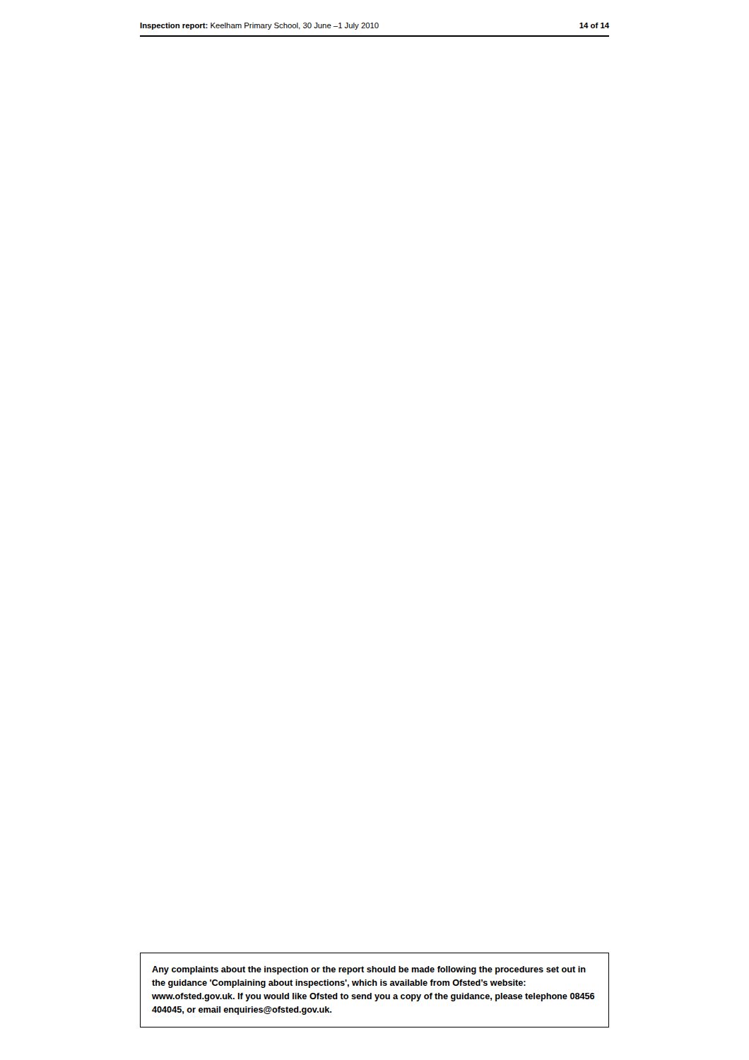Inspection report: Keelham Primary School, 30 June –1 July 2010
14 of 14
Any complaints about the inspection or the report should be made following the procedures set out in the guidance 'Complaining about inspections', which is available from Ofsted’s website: www.ofsted.gov.uk. If you would like Ofsted to send you a copy of the guidance, please telephone 08456 404045, or email enquiries@ofsted.gov.uk.